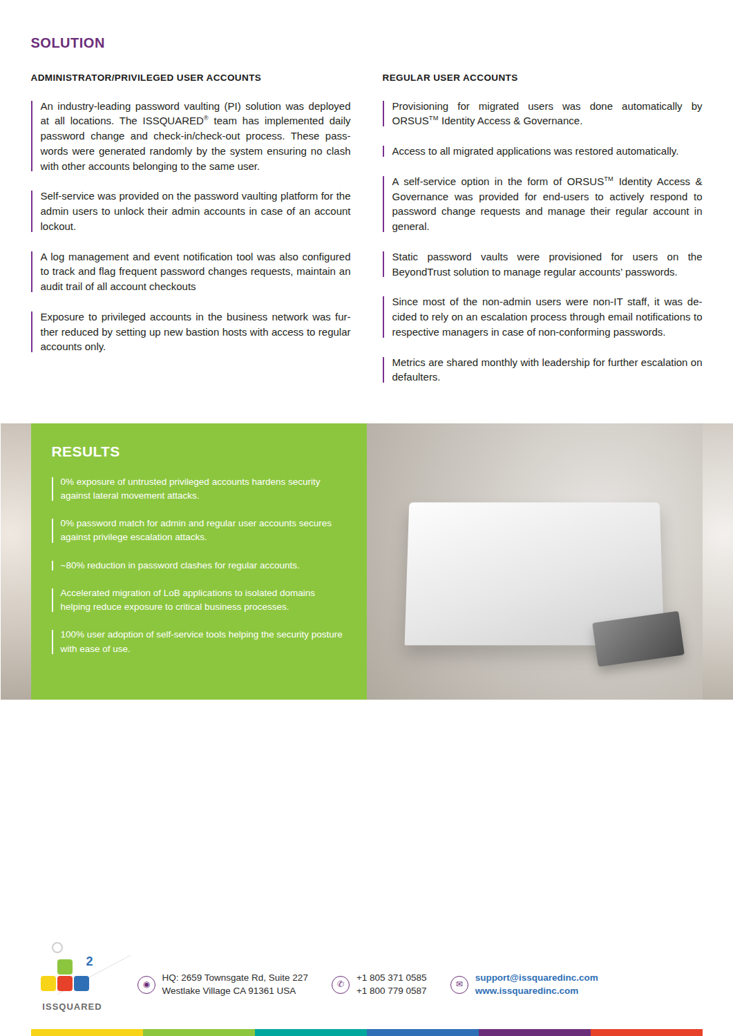SOLUTION
ADMINISTRATOR/PRIVILEGED USER ACCOUNTS
An industry-leading password vaulting (PI) solution was deployed at all locations. The ISSQUARED® team has implemented daily password change and check-in/check-out process. These passwords were generated randomly by the system ensuring no clash with other accounts belonging to the same user.
Self-service was provided on the password vaulting platform for the admin users to unlock their admin accounts in case of an account lockout.
A log management and event notification tool was also configured to track and flag frequent password changes requests, maintain an audit trail of all account checkouts
Exposure to privileged accounts in the business network was further reduced by setting up new bastion hosts with access to regular accounts only.
REGULAR USER ACCOUNTS
Provisioning for migrated users was done automatically by ORSUSTM Identity Access & Governance.
Access to all migrated applications was restored automatically.
A self-service option in the form of ORSUSTM Identity Access & Governance was provided for end-users to actively respond to password change requests and manage their regular account in general.
Static password vaults were provisioned for users on the BeyondTrust solution to manage regular accounts’ passwords.
Since most of the non-admin users were non-IT staff, it was decided to rely on an escalation process through email notifications to respective managers in case of non-conforming passwords.
Metrics are shared monthly with leadership for further escalation on defaulters.
RESULTS
0% exposure of untrusted privileged accounts hardens security against lateral movement attacks.
0% password match for admin and regular user accounts secures against privilege escalation attacks.
~80% reduction in password clashes for regular accounts.
Accelerated migration of LoB applications to isolated domains helping reduce exposure to critical business processes.
100% user adoption of self-service tools helping the security posture with ease of use.
2
ISSQUARED
◉ HQ: 2659 Townsgate Rd, Suite 227
Westlake Village CA 91361 USA
✆ +1 805 371 0585
+1 800 779 0587
✉ support@issquaredinc.com www.issquaredinc.com